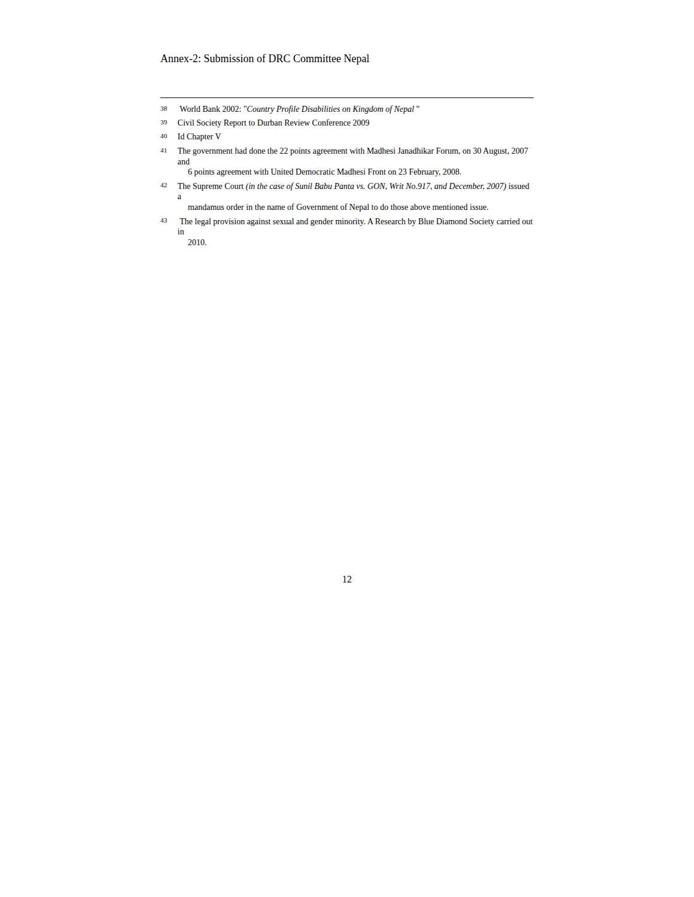Annex-2: Submission of DRC Committee Nepal
38
World Bank 2002: "Country Profile Disabilities on Kingdom of Nepal "
39
Civil Society Report to Durban Review Conference 2009
40
Id Chapter V
41
The government had done the 22 points agreement with Madhesi Janadhikar Forum, on 30 August, 2007 and
6 points agreement with United Democratic Madhesi Front on 23 February, 2008.
42
The Supreme Court (in the case of Sunil Babu Panta vs. GON, Writ No.917, and December, 2007) issued a
mandamus order in the name of Government of Nepal to do those above mentioned issue.
43
The legal provision against sexual and gender minority. A Research by Blue Diamond Society carried out in
2010.
12